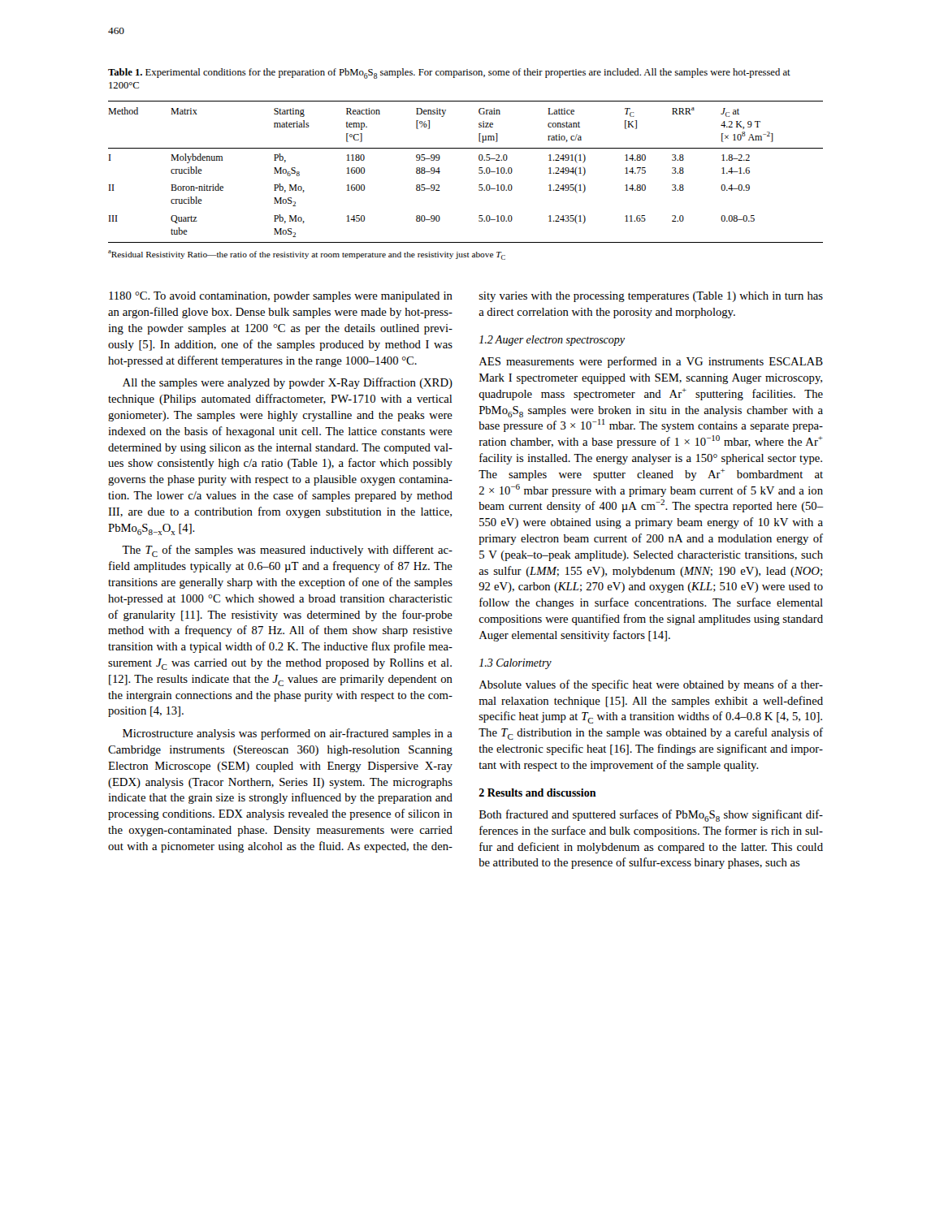460
Table 1. Experimental conditions for the preparation of PbMo6S8 samples. For comparison, some of their properties are included. All the samples were hot-pressed at 1200°C
| Method | Matrix | Starting materials | Reaction temp. [°C] | Density [%] | Grain size [µm] | Lattice constant ratio, c/a | T C [K] | RRR a | J C at 4.2 K, 9 T [× 10 8 Am −2 ] |
| --- | --- | --- | --- | --- | --- | --- | --- | --- | --- |
| I | Molybdenum crucible | Pb, Mo 6 S 8 | 1180 1600 | 95–99 88–94 | 0.5–2.0 5.0–10.0 | 1.2491(1) 1.2494(1) | 14.80 14.75 | 3.8 3.8 | 1.8–2.2 1.4–1.6 |
| II | Boron-nitride crucible | Pb, Mo, MoS 2 | 1600 | 85–92 | 5.0–10.0 | 1.2495(1) | 14.80 | 3.8 | 0.4–0.9 |
| III | Quartz tube | Pb, Mo, MoS 2 | 1450 | 80–90 | 5.0–10.0 | 1.2435(1) | 11.65 | 2.0 | 0.08–0.5 |
aResidual Resistivity Ratio—the ratio of the resistivity at room temperature and the resistivity just above TC
1180 °C. To avoid contamination, powder samples were manipulated in an argon-filled glove box. Dense bulk samples were made by hot-pressing the powder samples at 1200 °C as per the details outlined previously [5]. In addition, one of the samples produced by method I was hot-pressed at different temperatures in the range 1000–1400 °C.
All the samples were analyzed by powder X-Ray Diffraction (XRD) technique (Philips automated diffractometer, PW-1710 with a vertical goniometer). The samples were highly crystalline and the peaks were indexed on the basis of hexagonal unit cell. The lattice constants were determined by using silicon as the internal standard. The computed values show consistently high c/a ratio (Table 1), a factor which possibly governs the phase purity with respect to a plausible oxygen contamination. The lower c/a values in the case of samples prepared by method III, are due to a contribution from oxygen substitution in the lattice, PbMo6S8−xOx [4].
The TC of the samples was measured inductively with different ac-field amplitudes typically at 0.6–60 µT and a frequency of 87 Hz. The transitions are generally sharp with the exception of one of the samples hot-pressed at 1000 °C which showed a broad transition characteristic of granularity [11]. The resistivity was determined by the four-probe method with a frequency of 87 Hz. All of them show sharp resistive transition with a typical width of 0.2 K. The inductive flux profile measurement JC was carried out by the method proposed by Rollins et al. [12]. The results indicate that the JC values are primarily dependent on the intergrain connections and the phase purity with respect to the composition [4, 13].
Microstructure analysis was performed on air-fractured samples in a Cambridge instruments (Stereoscan 360) high-resolution Scanning Electron Microscope (SEM) coupled with Energy Dispersive X-ray (EDX) analysis (Tracor Northern, Series II) system. The micrographs indicate that the grain size is strongly influenced by the preparation and processing conditions. EDX analysis revealed the presence of silicon in the oxygen-contaminated phase. Density measurements were carried out with a picnometer using alcohol as the fluid. As expected, the density varies with the processing temperatures (Table 1) which in turn has a direct correlation with the porosity and morphology.
1.2 Auger electron spectroscopy
AES measurements were performed in a VG instruments ESCALAB Mark I spectrometer equipped with SEM, scanning Auger microscopy, quadrupole mass spectrometer and Ar+ sputtering facilities. The PbMo6S8 samples were broken in situ in the analysis chamber with a base pressure of 3 × 10−11 mbar. The system contains a separate preparation chamber, with a base pressure of 1 × 10−10 mbar, where the Ar+ facility is installed. The energy analyser is a 150° spherical sector type. The samples were sputter cleaned by Ar+ bombardment at 2 × 10−6 mbar pressure with a primary beam current of 5 kV and a ion beam current density of 400 µA cm−2. The spectra reported here (50–550 eV) were obtained using a primary beam energy of 10 kV with a primary electron beam current of 200 nA and a modulation energy of 5 V (peak–to–peak amplitude). Selected characteristic transitions, such as sulfur (LMM; 155 eV), molybdenum (MNN; 190 eV), lead (NOO; 92 eV), carbon (KLL; 270 eV) and oxygen (KLL; 510 eV) were used to follow the changes in surface concentrations. The surface elemental compositions were quantified from the signal amplitudes using standard Auger elemental sensitivity factors [14].
1.3 Calorimetry
Absolute values of the specific heat were obtained by means of a thermal relaxation technique [15]. All the samples exhibit a well-defined specific heat jump at TC with a transition widths of 0.4–0.8 K [4, 5, 10]. The TC distribution in the sample was obtained by a careful analysis of the electronic specific heat [16]. The findings are significant and important with respect to the improvement of the sample quality.
2 Results and discussion
Both fractured and sputtered surfaces of PbMo6S8 show significant differences in the surface and bulk compositions. The former is rich in sulfur and deficient in molybdenum as compared to the latter. This could be attributed to the presence of sulfur-excess binary phases, such as